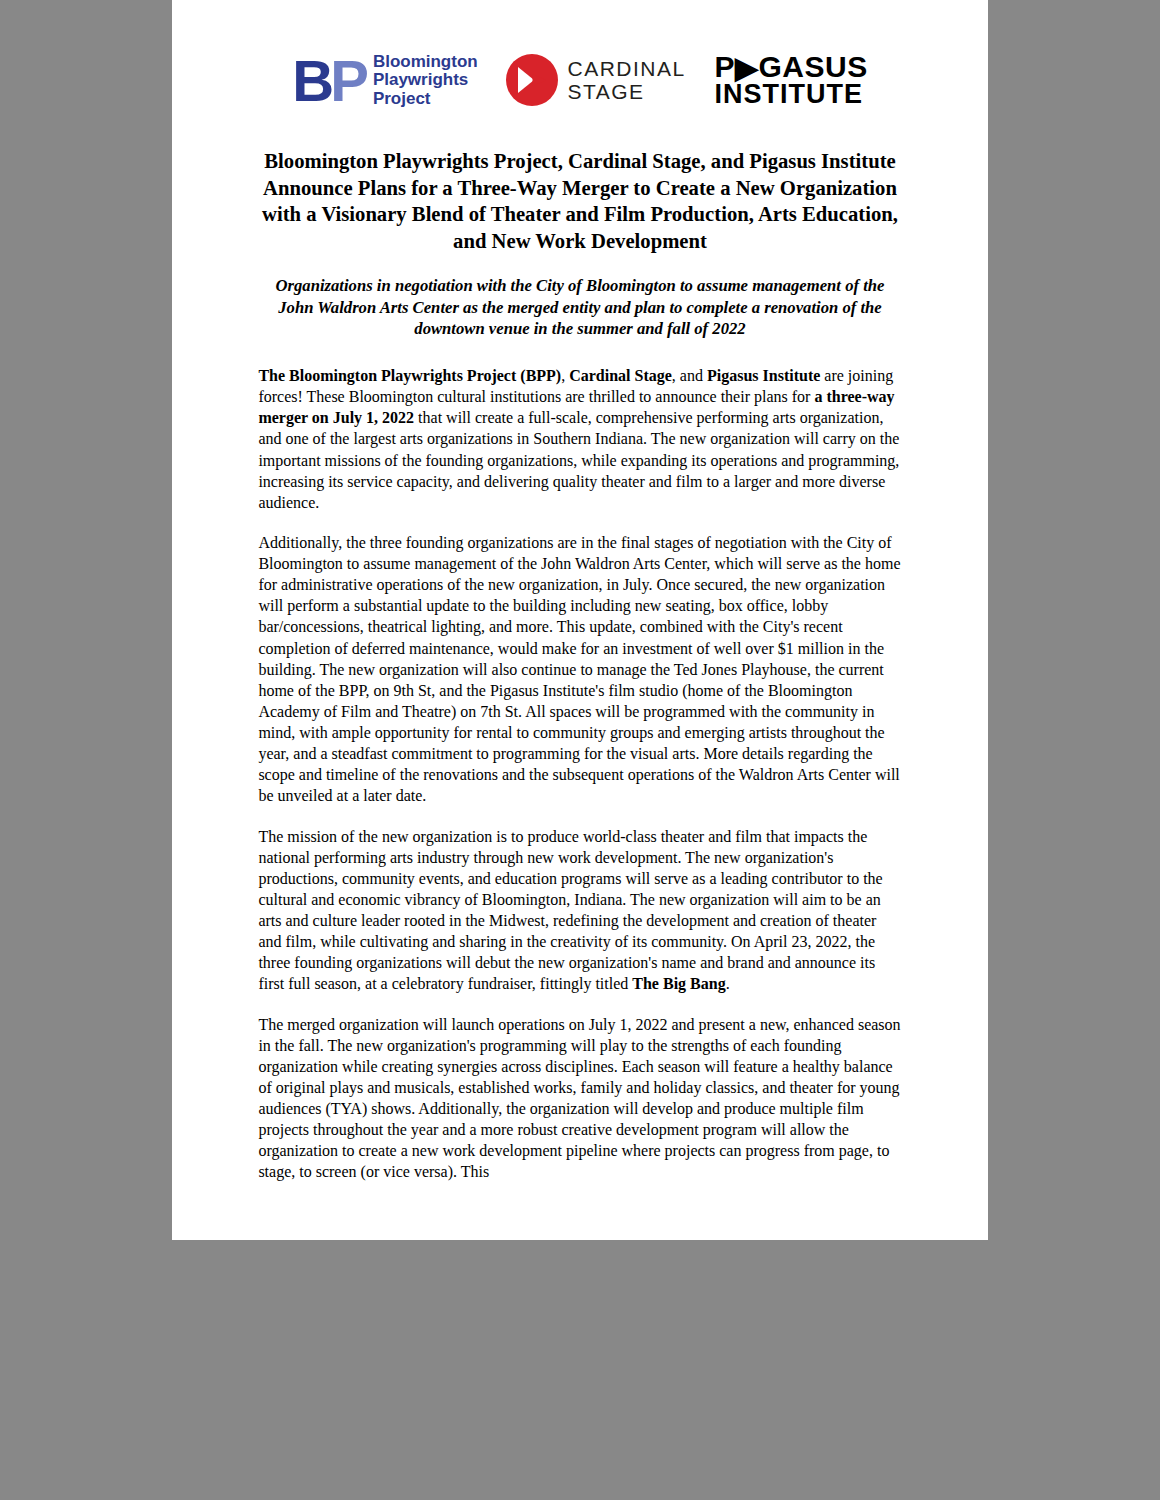BP
Bloomington
Playwrights
Project
CARDINAL
STAGE
P▶GASUS
INSTITUTE
Bloomington Playwrights Project, Cardinal Stage, and Pigasus Institute Announce Plans for a Three-Way Merger to Create a New Organization with a Visionary Blend of Theater and Film Production, Arts Education, and New Work Development
Organizations in negotiation with the City of Bloomington to assume management of the John Waldron Arts Center as the merged entity and plan to complete a renovation of the downtown venue in the summer and fall of 2022
The Bloomington Playwrights Project (BPP), Cardinal Stage, and Pigasus Institute are joining forces! These Bloomington cultural institutions are thrilled to announce their plans for a three-way merger on July 1, 2022 that will create a full-scale, comprehensive performing arts organization, and one of the largest arts organizations in Southern Indiana. The new organization will carry on the important missions of the founding organizations, while expanding its operations and programming, increasing its service capacity, and delivering quality theater and film to a larger and more diverse audience.
Additionally, the three founding organizations are in the final stages of negotiation with the City of Bloomington to assume management of the John Waldron Arts Center, which will serve as the home for administrative operations of the new organization, in July. Once secured, the new organization will perform a substantial update to the building including new seating, box office, lobby bar/concessions, theatrical lighting, and more. This update, combined with the City's recent completion of deferred maintenance, would make for an investment of well over $1 million in the building. The new organization will also continue to manage the Ted Jones Playhouse, the current home of the BPP, on 9th St, and the Pigasus Institute's film studio (home of the Bloomington Academy of Film and Theatre) on 7th St. All spaces will be programmed with the community in mind, with ample opportunity for rental to community groups and emerging artists throughout the year, and a steadfast commitment to programming for the visual arts. More details regarding the scope and timeline of the renovations and the subsequent operations of the Waldron Arts Center will be unveiled at a later date.
The mission of the new organization is to produce world-class theater and film that impacts the national performing arts industry through new work development. The new organization's productions, community events, and education programs will serve as a leading contributor to the cultural and economic vibrancy of Bloomington, Indiana. The new organization will aim to be an arts and culture leader rooted in the Midwest, redefining the development and creation of theater and film, while cultivating and sharing in the creativity of its community. On April 23, 2022, the three founding organizations will debut the new organization's name and brand and announce its first full season, at a celebratory fundraiser, fittingly titled The Big Bang.
The merged organization will launch operations on July 1, 2022 and present a new, enhanced season in the fall. The new organization's programming will play to the strengths of each founding organization while creating synergies across disciplines. Each season will feature a healthy balance of original plays and musicals, established works, family and holiday classics, and theater for young audiences (TYA) shows. Additionally, the organization will develop and produce multiple film projects throughout the year and a more robust creative development program will allow the organization to create a new work development pipeline where projects can progress from page, to stage, to screen (or vice versa). This